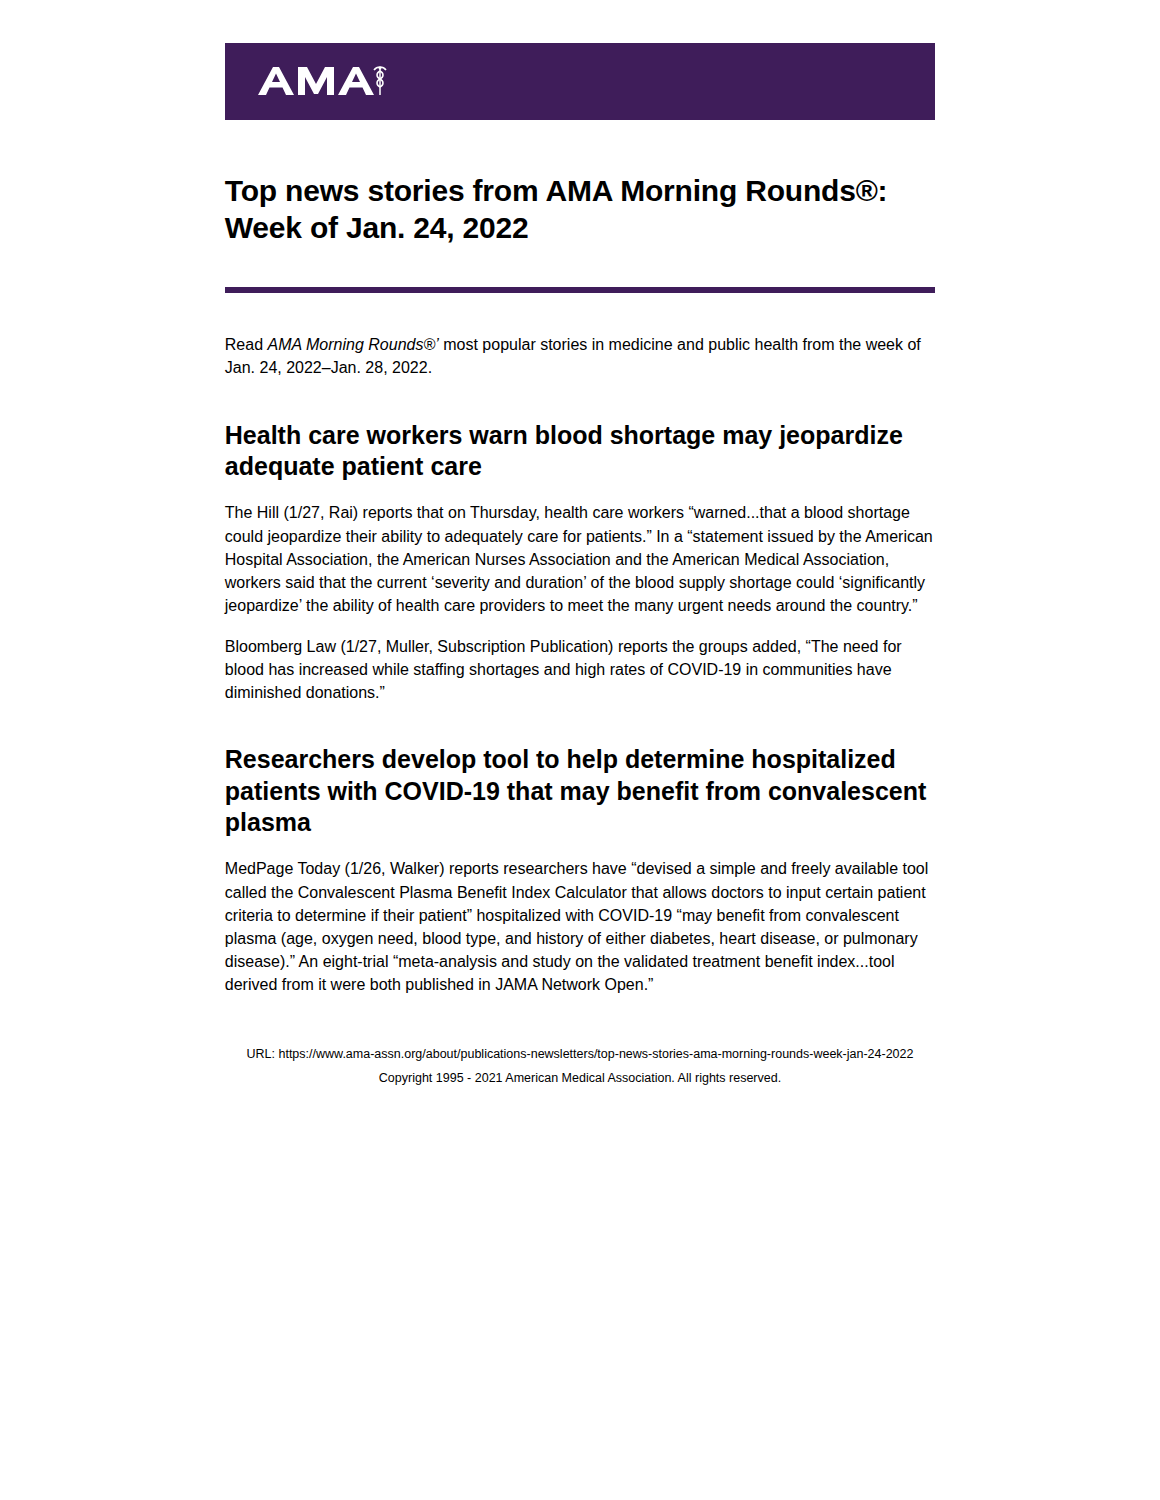Top news stories from AMA Morning Rounds®: Week of Jan. 24, 2022
Read AMA Morning Rounds®’ most popular stories in medicine and public health from the week of Jan. 24, 2022–Jan. 28, 2022.
Health care workers warn blood shortage may jeopardize adequate patient care
The Hill (1/27, Rai) reports that on Thursday, health care workers “warned...that a blood shortage could jeopardize their ability to adequately care for patients.” In a “statement issued by the American Hospital Association, the American Nurses Association and the American Medical Association, workers said that the current ‘severity and duration’ of the blood supply shortage could ‘significantly jeopardize’ the ability of health care providers to meet the many urgent needs around the country.”
Bloomberg Law (1/27, Muller, Subscription Publication) reports the groups added, “The need for blood has increased while staffing shortages and high rates of COVID-19 in communities have diminished donations.”
Researchers develop tool to help determine hospitalized patients with COVID-19 that may benefit from convalescent plasma
MedPage Today (1/26, Walker) reports researchers have “devised a simple and freely available tool called the Convalescent Plasma Benefit Index Calculator that allows doctors to input certain patient criteria to determine if their patient” hospitalized with COVID-19 “may benefit from convalescent plasma (age, oxygen need, blood type, and history of either diabetes, heart disease, or pulmonary disease).” An eight-trial “meta-analysis and study on the validated treatment benefit index...tool derived from it were both published in JAMA Network Open.”
URL: https://www.ama-assn.org/about/publications-newsletters/top-news-stories-ama-morning-rounds-week-jan-24-2022
Copyright 1995 - 2021 American Medical Association. All rights reserved.